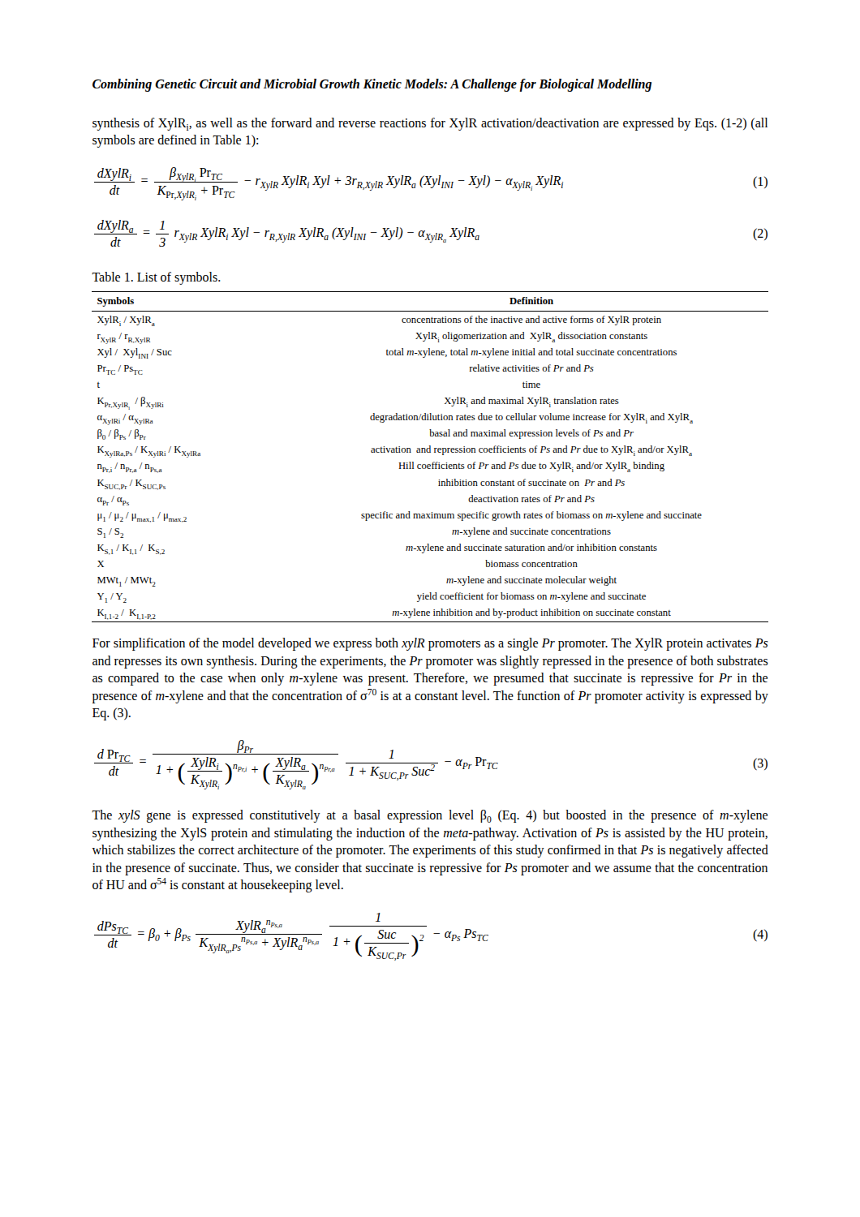Combining Genetic Circuit and Microbial Growth Kinetic Models: A Challenge for Biological Modelling
synthesis of XylRi, as well as the forward and reverse reactions for XylR activation/deactivation are expressed by Eqs. (1-2) (all symbols are defined in Table 1):
dXylRi dt = βXylRi PrTC KPr,XylRi + PrTC − rXylR XylRi Xyl + 3rR,XylR XylRa (XylINI − Xyl) − αXylRi XylRi
(1)
dXylRa dt = 13 rXylR XylRi Xyl − rR,XylR XylRa (XylINI − Xyl) − αXylRa XylRa
(2)
Table 1. List of symbols.
| Symbols | Definition |
| --- | --- |
| XylR i / XylR a | concentrations of the inactive and active forms of XylR protein |
| r XylR / r R,XylR | XylR i oligomerization and XylR a dissociation constants |
| Xyl / Xyl INI / Suc | total m -xylene, total m -xylene initial and total succinate concentrations |
| Pr TC / Ps TC | relative activities of Pr and Ps |
| t | time |
| K Pr,XylR i / β XylRi | XylR i and maximal XylR i translation rates |
| α XylRi / α XylRa | degradation/dilution rates due to cellular volume increase for XylR i and XylR a |
| β 0 / β Ps / β Pr | basal and maximal expression levels of Ps and Pr |
| K XylRa,Ps / K XylRi / K XylRa | activation and repression coefficients of Ps and Pr due to XylR i and/or XylR a |
| n Pr,i / n Pr,a / n Ps,a | Hill coefficients of Pr and Ps due to XylR i and/or XylR a binding |
| K SUC,Pr / K SUC,Ps | inhibition constant of succinate on Pr and Ps |
| α Pr / α Ps | deactivation rates of Pr and Ps |
| μ 1 / μ 2 / μ max,1 / μ max,2 | specific and maximum specific growth rates of biomass on m -xylene and succinate |
| S 1 / S 2 | m -xylene and succinate concentrations |
| K S,1 / K I,1 / K S,2 | m -xylene and succinate saturation and/or inhibition constants |
| X | biomass concentration |
| MWt 1 / MWt 2 | m -xylene and succinate molecular weight |
| Y 1 / Y 2 | yield coefficient for biomass on m -xylene and succinate |
| K I,1-2 / K I,1-P,2 | m -xylene inhibition and by-product inhibition on succinate constant |
For simplification of the model developed we express both xylR promoters as a single Pr promoter. The XylR protein activates Ps and represses its own synthesis. During the experiments, the Pr promoter was slightly repressed in the presence of both substrates as compared to the case when only m-xylene was present. Therefore, we presumed that succinate is repressive for Pr in the presence of m-xylene and that the concentration of σ70 is at a constant level. The function of Pr promoter activity is expressed by Eq. (3).
d PrTC dt = βPr 1 + (XylRi KXylRi)nPr,i + (XylRa KXylRa)nPr,a 1 1 + KSUC,Pr Suc2 − αPr PrTC
(3)
The xylS gene is expressed constitutively at a basal expression level β0 (Eq. 4) but boosted in the presence of m-xylene synthesizing the XylS protein and stimulating the induction of the meta-pathway. Activation of Ps is assisted by the HU protein, which stabilizes the correct architecture of the promoter. The experiments of this study confirmed in that Ps is negatively affected in the presence of succinate. Thus, we consider that succinate is repressive for Ps promoter and we assume that the concentration of HU and σ54 is constant at housekeeping level.
dPsTC dt = β0 + βPs XylRanPs,a KXylRa,PsnPs,a + XylRanPs,a 1 1 + (Suc KSUC,Pr)2 − αPs PsTC
(4)